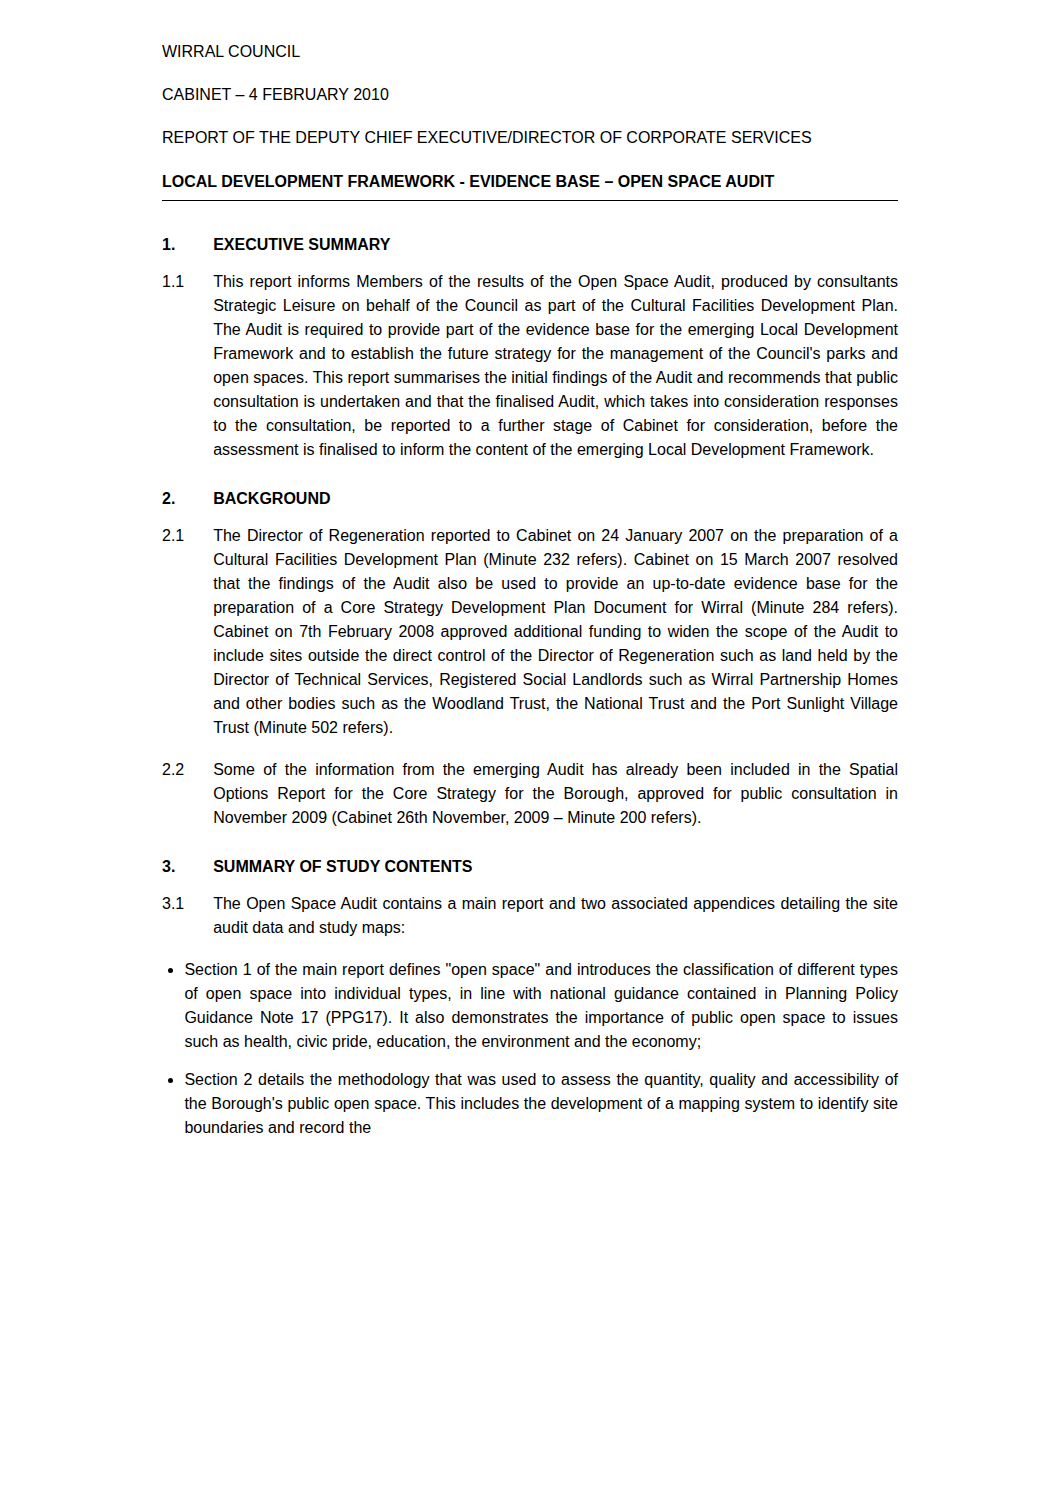WIRRAL COUNCIL
CABINET – 4 FEBRUARY 2010
REPORT OF THE DEPUTY CHIEF EXECUTIVE/DIRECTOR OF CORPORATE SERVICES
LOCAL DEVELOPMENT FRAMEWORK - EVIDENCE BASE – OPEN SPACE AUDIT
1. EXECUTIVE SUMMARY
1.1 This report informs Members of the results of the Open Space Audit, produced by consultants Strategic Leisure on behalf of the Council as part of the Cultural Facilities Development Plan. The Audit is required to provide part of the evidence base for the emerging Local Development Framework and to establish the future strategy for the management of the Council's parks and open spaces. This report summarises the initial findings of the Audit and recommends that public consultation is undertaken and that the finalised Audit, which takes into consideration responses to the consultation, be reported to a further stage of Cabinet for consideration, before the assessment is finalised to inform the content of the emerging Local Development Framework.
2. BACKGROUND
2.1 The Director of Regeneration reported to Cabinet on 24 January 2007 on the preparation of a Cultural Facilities Development Plan (Minute 232 refers). Cabinet on 15 March 2007 resolved that the findings of the Audit also be used to provide an up-to-date evidence base for the preparation of a Core Strategy Development Plan Document for Wirral (Minute 284 refers). Cabinet on 7th February 2008 approved additional funding to widen the scope of the Audit to include sites outside the direct control of the Director of Regeneration such as land held by the Director of Technical Services, Registered Social Landlords such as Wirral Partnership Homes and other bodies such as the Woodland Trust, the National Trust and the Port Sunlight Village Trust (Minute 502 refers).
2.2 Some of the information from the emerging Audit has already been included in the Spatial Options Report for the Core Strategy for the Borough, approved for public consultation in November 2009 (Cabinet 26th November, 2009 – Minute 200 refers).
3. SUMMARY OF STUDY CONTENTS
3.1 The Open Space Audit contains a main report and two associated appendices detailing the site audit data and study maps:
Section 1 of the main report defines "open space" and introduces the classification of different types of open space into individual types, in line with national guidance contained in Planning Policy Guidance Note 17 (PPG17). It also demonstrates the importance of public open space to issues such as health, civic pride, education, the environment and the economy;
Section 2 details the methodology that was used to assess the quantity, quality and accessibility of the Borough's public open space. This includes the development of a mapping system to identify site boundaries and record the